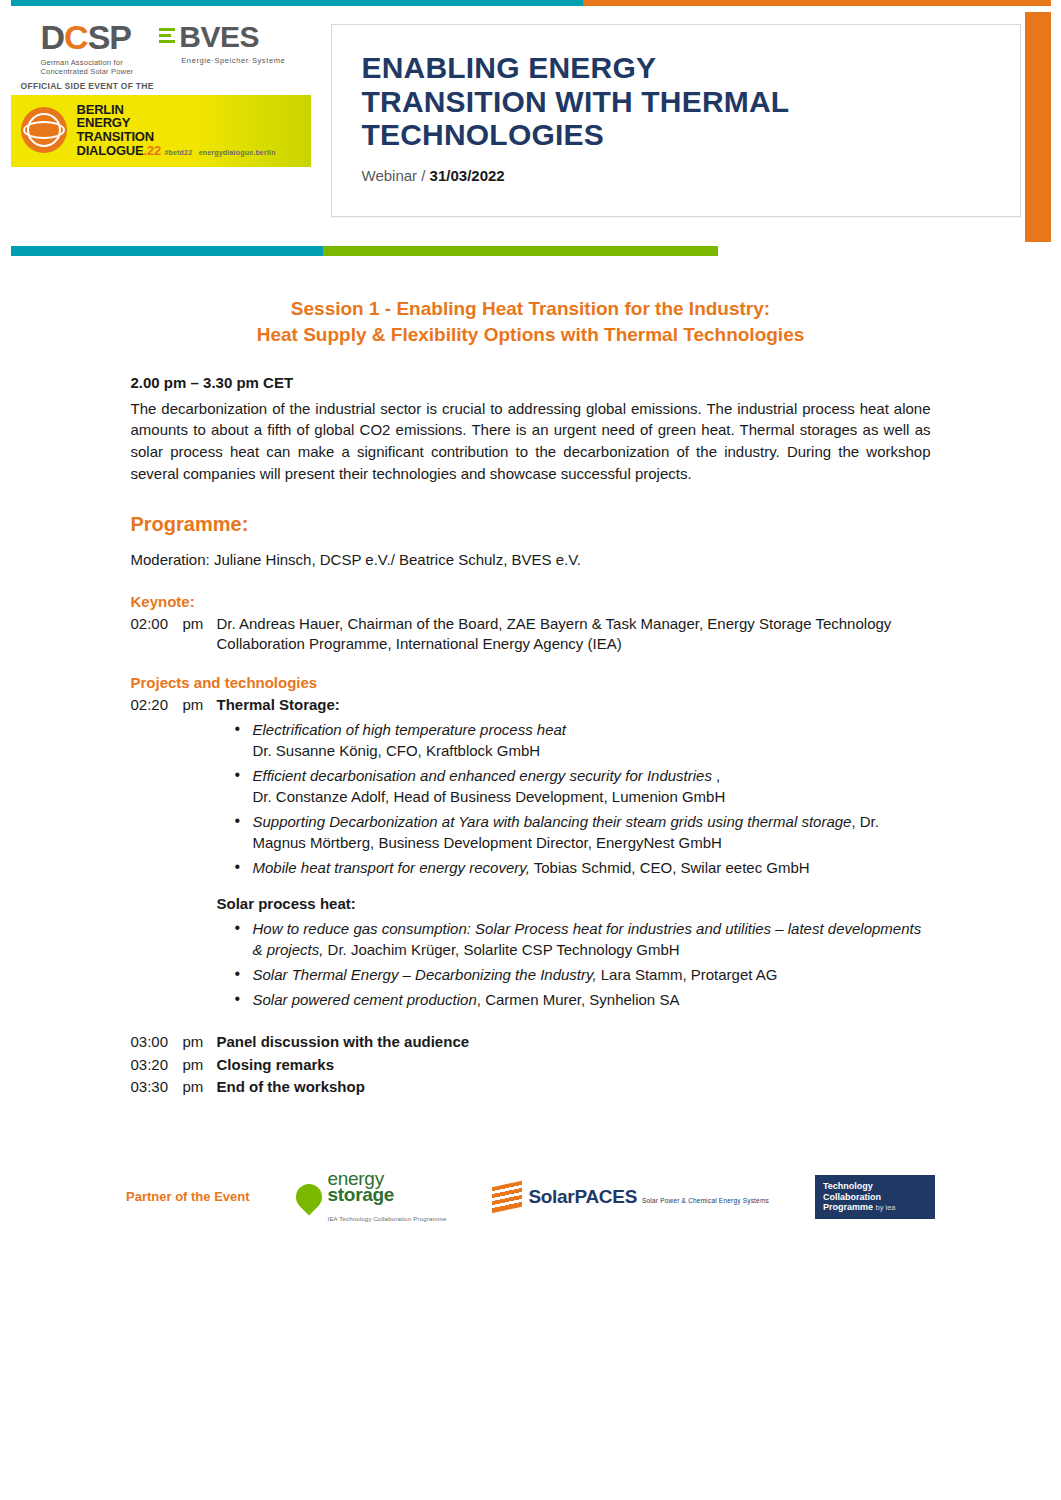DCSP
German Association for
Concentrated Solar Power
BVES
Energie·Speicher·Systeme
Official side event of the BERLIN
ENERGY
TRANSITION
DIALOGUE.22 #betd22 energydialogue.berlin
Enabling Energy
Transition with Thermal
Technologies
Webinar / 31/03/2022
Session 1 - Enabling Heat Transition for the Industry:
Heat Supply & Flexibility Options with Thermal Technologies
2.00 pm – 3.30 pm CET
The decarbonization of the industrial sector is crucial to addressing global emissions. The industrial process heat alone amounts to about a fifth of global CO2 emissions. There is an urgent need of green heat. Thermal storages as well as solar process heat can make a significant contribution to the decarbonization of the industry. During the workshop several companies will present their technologies and showcase successful projects.
Programme:
Moderation: Juliane Hinsch, DCSP e.V./ Beatrice Schulz, BVES e.V.
Keynote:
| 02:00 | pm | Dr. Andreas Hauer, Chairman of the Board, ZAE Bayern & Task Manager, Energy Storage Technology Collaboration Programme, International Energy Agency (IEA) |
Projects and technologies
| 02:20 | pm | Thermal Storage: Electrification of high temperature process heat Dr. Susanne König, CFO, Kraftblock GmbH Efficient decarbonisation and enhanced energy security for Industries , Dr. Constanze Adolf, Head of Business Development, Lumenion GmbH Supporting Decarbonization at Yara with balancing their steam grids using thermal storage , Dr. Magnus Mörtberg, Business Development Director, EnergyNest GmbH Mobile heat transport for energy recovery, Tobias Schmid, CEO, Swilar eetec GmbH Solar process heat: How to reduce gas consumption: Solar Process heat for industries and utilities – latest developments & projects, Dr. Joachim Krüger, Solarlite CSP Technology GmbH Solar Thermal Energy – Decarbonizing the Industry, Lara Stamm, Protarget AG Solar powered cement production , Carmen Murer, Synhelion SA |
| 03:00 | pm | Panel discussion with the audience |
| 03:20 | pm | Closing remarks |
| 03:30 | pm | End of the workshop |
Partner of the Event energystorage IEA Technology Collaboration Programme SolarPACES Solar Power & Chemical Energy Systems Technology
Collaboration
Programme by iea